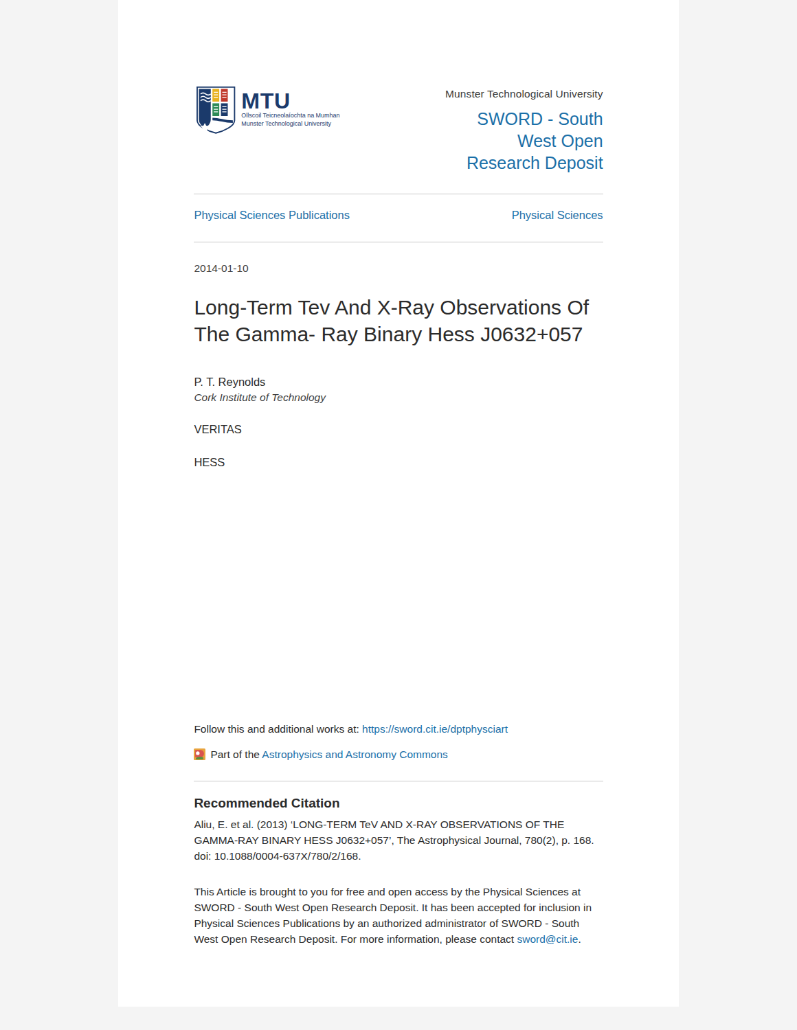MTU Ollscoil Teicneolaíochta na Mumhan Munster Technological University
Munster Technological University
SWORD - South West Open Research Deposit
Physical Sciences Publications Physical Sciences
2014-01-10
Long-Term Tev And X-Ray Observations Of The Gamma- Ray Binary Hess J0632+057
P. T. Reynolds
Cork Institute of Technology
VERITAS
HESS
Follow this and additional works at: https://sword.cit.ie/dptphysciart
Part of the Astrophysics and Astronomy Commons
Recommended Citation
Aliu, E. et al. (2013) ‘LONG-TERM TeV AND X-RAY OBSERVATIONS OF THE GAMMA-RAY BINARY HESS J0632+057’, The Astrophysical Journal, 780(2), p. 168. doi: 10.1088/0004-637X/780/2/168.
This Article is brought to you for free and open access by the Physical Sciences at SWORD - South West Open Research Deposit. It has been accepted for inclusion in Physical Sciences Publications by an authorized administrator of SWORD - South West Open Research Deposit. For more information, please contact sword@cit.ie.